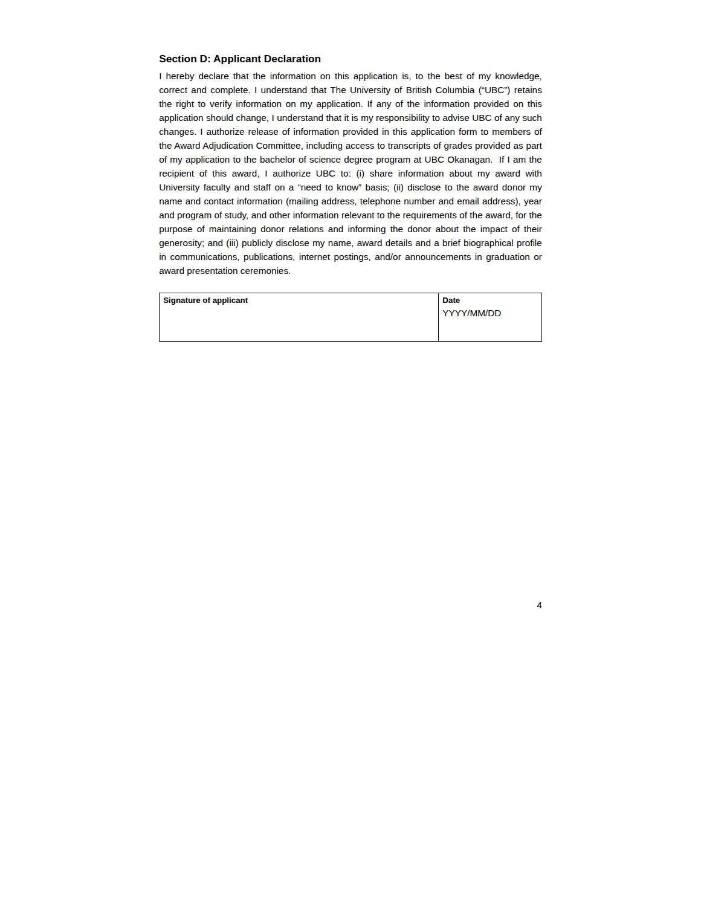Section D: Applicant Declaration
I hereby declare that the information on this application is, to the best of my knowledge, correct and complete. I understand that The University of British Columbia (“UBC”) retains the right to verify information on my application. If any of the information provided on this application should change, I understand that it is my responsibility to advise UBC of any such changes. I authorize release of information provided in this application form to members of the Award Adjudication Committee, including access to transcripts of grades provided as part of my application to the bachelor of science degree program at UBC Okanagan. If I am the recipient of this award, I authorize UBC to: (i) share information about my award with University faculty and staff on a “need to know” basis; (ii) disclose to the award donor my name and contact information (mailing address, telephone number and email address), year and program of study, and other information relevant to the requirements of the award, for the purpose of maintaining donor relations and informing the donor about the impact of their generosity; and (iii) publicly disclose my name, award details and a brief biographical profile in communications, publications, internet postings, and/or announcements in graduation or award presentation ceremonies.
| Signature of applicant | Date YYYY/MM/DD |
4